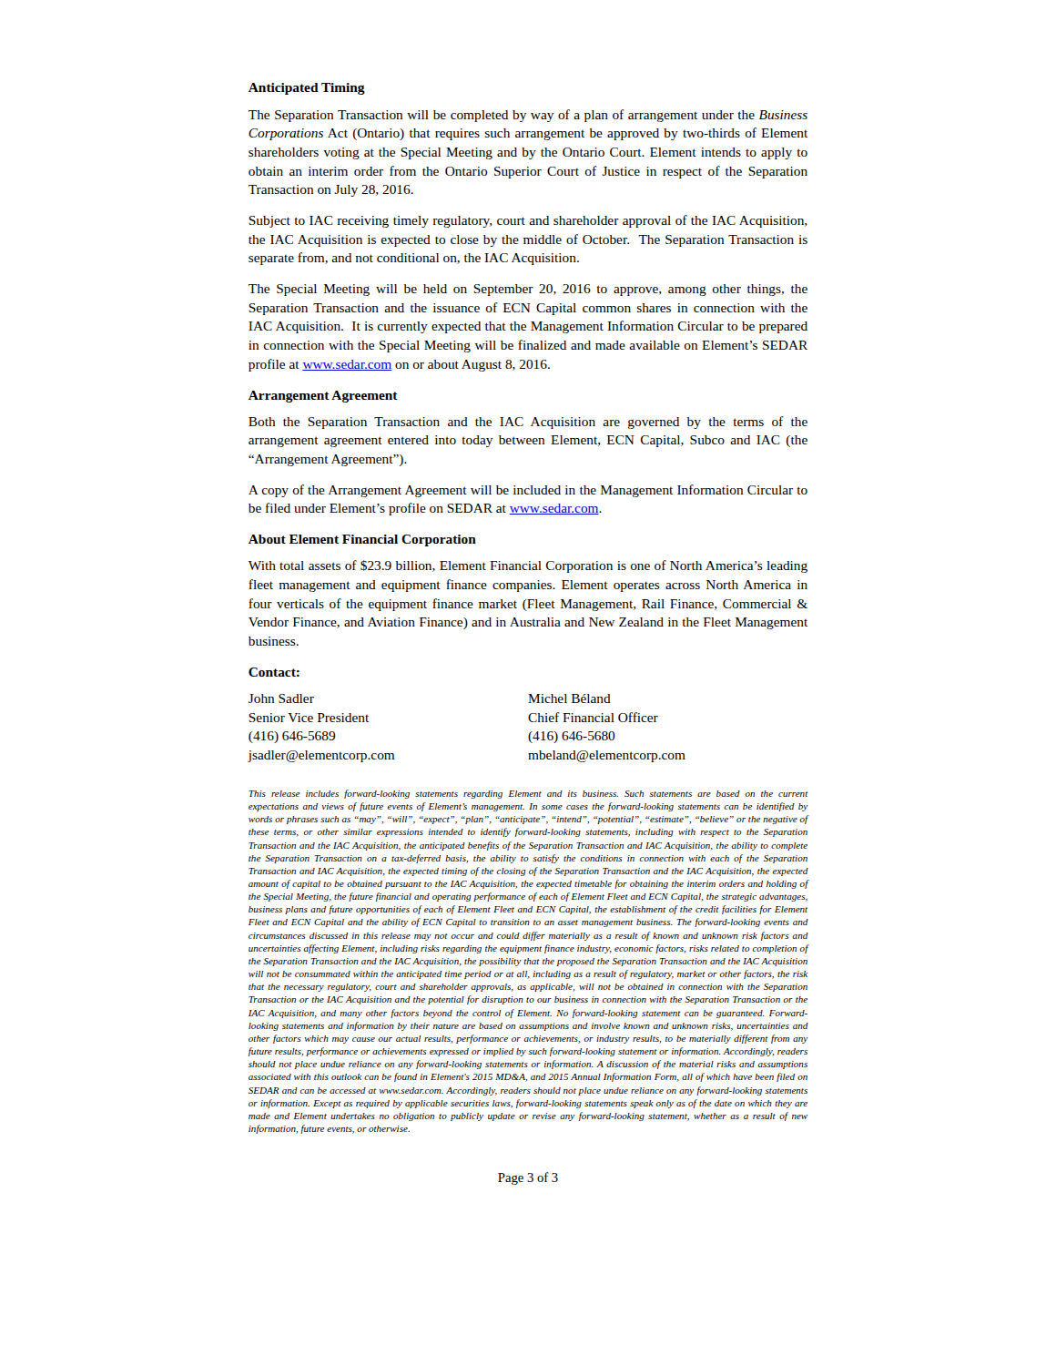Anticipated Timing
The Separation Transaction will be completed by way of a plan of arrangement under the Business Corporations Act (Ontario) that requires such arrangement be approved by two-thirds of Element shareholders voting at the Special Meeting and by the Ontario Court. Element intends to apply to obtain an interim order from the Ontario Superior Court of Justice in respect of the Separation Transaction on July 28, 2016.
Subject to IAC receiving timely regulatory, court and shareholder approval of the IAC Acquisition, the IAC Acquisition is expected to close by the middle of October. The Separation Transaction is separate from, and not conditional on, the IAC Acquisition.
The Special Meeting will be held on September 20, 2016 to approve, among other things, the Separation Transaction and the issuance of ECN Capital common shares in connection with the IAC Acquisition. It is currently expected that the Management Information Circular to be prepared in connection with the Special Meeting will be finalized and made available on Element’s SEDAR profile at www.sedar.com on or about August 8, 2016.
Arrangement Agreement
Both the Separation Transaction and the IAC Acquisition are governed by the terms of the arrangement agreement entered into today between Element, ECN Capital, Subco and IAC (the “Arrangement Agreement”).
A copy of the Arrangement Agreement will be included in the Management Information Circular to be filed under Element’s profile on SEDAR at www.sedar.com.
About Element Financial Corporation
With total assets of $23.9 billion, Element Financial Corporation is one of North America’s leading fleet management and equipment finance companies. Element operates across North America in four verticals of the equipment finance market (Fleet Management, Rail Finance, Commercial & Vendor Finance, and Aviation Finance) and in Australia and New Zealand in the Fleet Management business.
Contact:
| John Sadler | Michel Béland |
| Senior Vice President | Chief Financial Officer |
| (416) 646-5689 | (416) 646-5680 |
| jsadler@elementcorp.com | mbeland@elementcorp.com |
This release includes forward-looking statements regarding Element and its business. Such statements are based on the current expectations and views of future events of Element’s management. In some cases the forward-looking statements can be identified by words or phrases such as “may”, “will”, “expect”, “plan”, “anticipate”, “intend”, “potential”, “estimate”, “believe” or the negative of these terms, or other similar expressions intended to identify forward-looking statements, including with respect to the Separation Transaction and the IAC Acquisition, the anticipated benefits of the Separation Transaction and IAC Acquisition, the ability to complete the Separation Transaction on a tax-deferred basis, the ability to satisfy the conditions in connection with each of the Separation Transaction and IAC Acquisition, the expected timing of the closing of the Separation Transaction and the IAC Acquisition, the expected amount of capital to be obtained pursuant to the IAC Acquisition, the expected timetable for obtaining the interim orders and holding of the Special Meeting, the future financial and operating performance of each of Element Fleet and ECN Capital, the strategic advantages, business plans and future opportunities of each of Element Fleet and ECN Capital, the establishment of the credit facilities for Element Fleet and ECN Capital and the ability of ECN Capital to transition to an asset management business. The forward-looking events and circumstances discussed in this release may not occur and could differ materially as a result of known and unknown risk factors and uncertainties affecting Element, including risks regarding the equipment finance industry, economic factors, risks related to completion of the Separation Transaction and the IAC Acquisition, the possibility that the proposed the Separation Transaction and the IAC Acquisition will not be consummated within the anticipated time period or at all, including as a result of regulatory, market or other factors, the risk that the necessary regulatory, court and shareholder approvals, as applicable, will not be obtained in connection with the Separation Transaction or the IAC Acquisition and the potential for disruption to our business in connection with the Separation Transaction or the IAC Acquisition, and many other factors beyond the control of Element. No forward-looking statement can be guaranteed. Forward-looking statements and information by their nature are based on assumptions and involve known and unknown risks, uncertainties and other factors which may cause our actual results, performance or achievements, or industry results, to be materially different from any future results, performance or achievements expressed or implied by such forward-looking statement or information. Accordingly, readers should not place undue reliance on any forward-looking statements or information. A discussion of the material risks and assumptions associated with this outlook can be found in Element's 2015 MD&A, and 2015 Annual Information Form, all of which have been filed on SEDAR and can be accessed at www.sedar.com. Accordingly, readers should not place undue reliance on any forward-looking statements or information. Except as required by applicable securities laws, forward-looking statements speak only as of the date on which they are made and Element undertakes no obligation to publicly update or revise any forward-looking statement, whether as a result of new information, future events, or otherwise.
Page 3 of 3